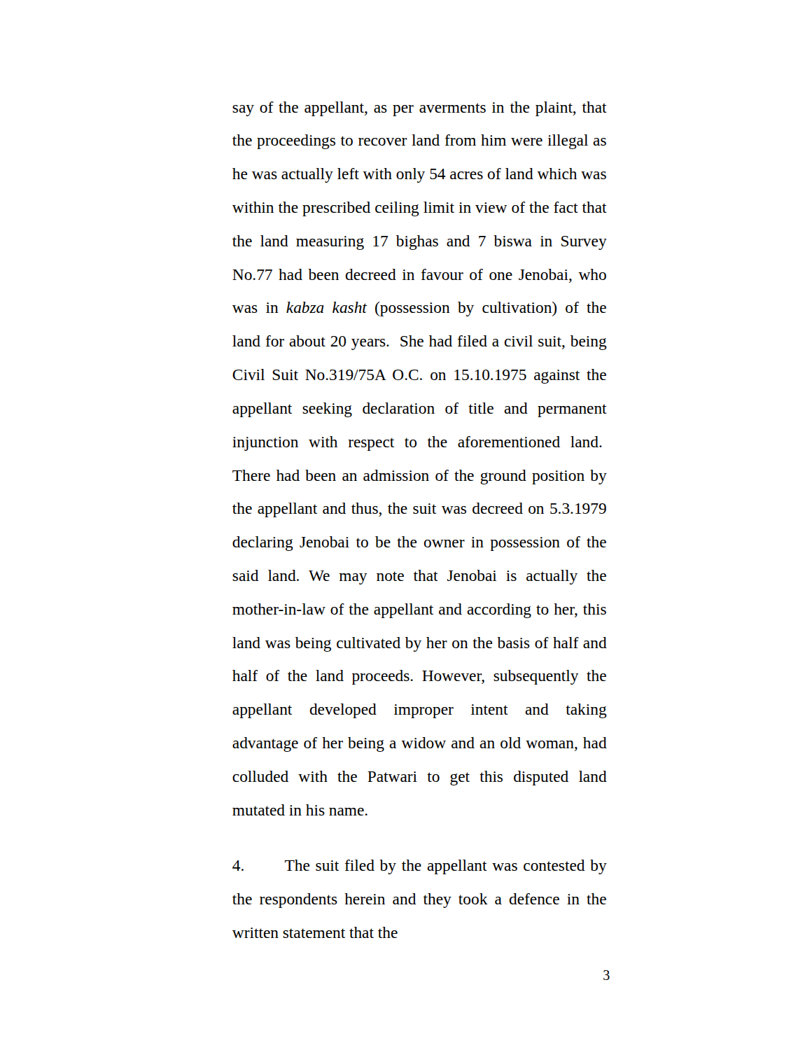say of the appellant, as per averments in the plaint, that the proceedings to recover land from him were illegal as he was actually left with only 54 acres of land which was within the prescribed ceiling limit in view of the fact that the land measuring 17 bighas and 7 biswa in Survey No.77 had been decreed in favour of one Jenobai, who was in kabza kasht (possession by cultivation) of the land for about 20 years. She had filed a civil suit, being Civil Suit No.319/75A O.C. on 15.10.1975 against the appellant seeking declaration of title and permanent injunction with respect to the aforementioned land. There had been an admission of the ground position by the appellant and thus, the suit was decreed on 5.3.1979 declaring Jenobai to be the owner in possession of the said land. We may note that Jenobai is actually the mother-in-law of the appellant and according to her, this land was being cultivated by her on the basis of half and half of the land proceeds. However, subsequently the appellant developed improper intent and taking advantage of her being a widow and an old woman, had colluded with the Patwari to get this disputed land mutated in his name.
4. The suit filed by the appellant was contested by the respondents herein and they took a defence in the written statement that the
3